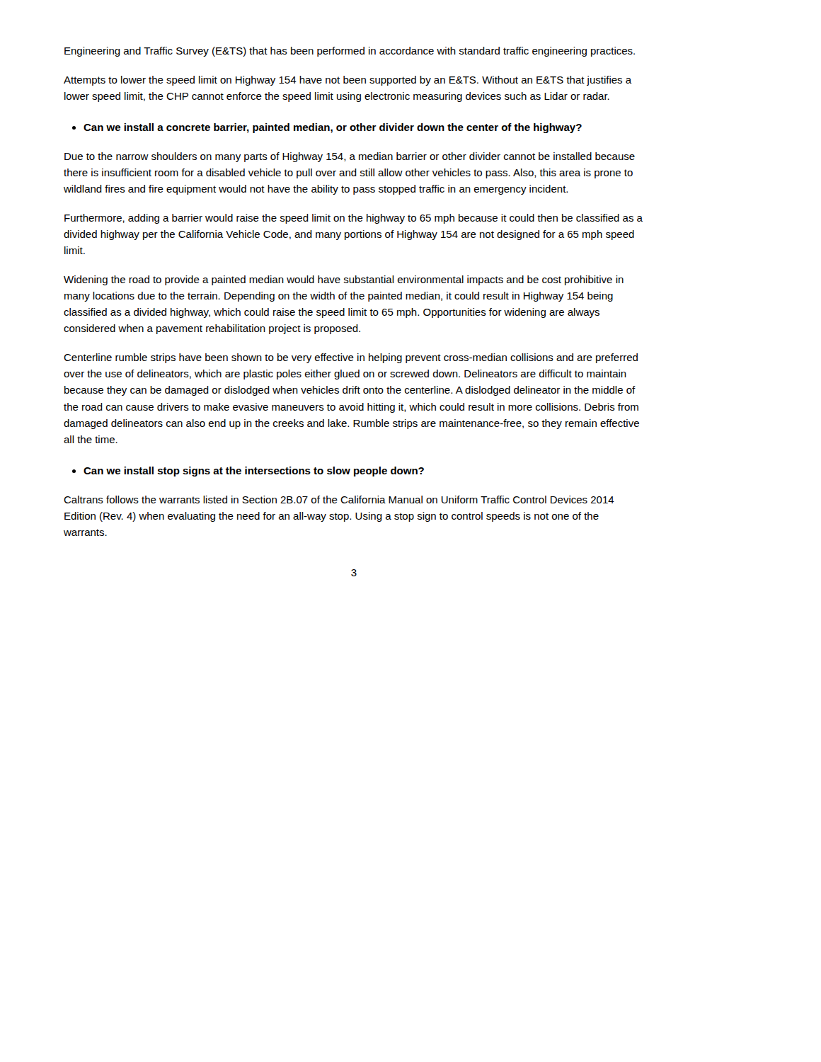Engineering and Traffic Survey (E&TS) that has been performed in accordance with standard traffic engineering practices.
Attempts to lower the speed limit on Highway 154 have not been supported by an E&TS. Without an E&TS that justifies a lower speed limit, the CHP cannot enforce the speed limit using electronic measuring devices such as Lidar or radar.
Can we install a concrete barrier, painted median, or other divider down the center of the highway?
Due to the narrow shoulders on many parts of Highway 154, a median barrier or other divider cannot be installed because there is insufficient room for a disabled vehicle to pull over and still allow other vehicles to pass. Also, this area is prone to wildland fires and fire equipment would not have the ability to pass stopped traffic in an emergency incident.
Furthermore, adding a barrier would raise the speed limit on the highway to 65 mph because it could then be classified as a divided highway per the California Vehicle Code, and many portions of Highway 154 are not designed for a 65 mph speed limit.
Widening the road to provide a painted median would have substantial environmental impacts and be cost prohibitive in many locations due to the terrain. Depending on the width of the painted median, it could result in Highway 154 being classified as a divided highway, which could raise the speed limit to 65 mph. Opportunities for widening are always considered when a pavement rehabilitation project is proposed.
Centerline rumble strips have been shown to be very effective in helping prevent cross-median collisions and are preferred over the use of delineators, which are plastic poles either glued on or screwed down. Delineators are difficult to maintain because they can be damaged or dislodged when vehicles drift onto the centerline. A dislodged delineator in the middle of the road can cause drivers to make evasive maneuvers to avoid hitting it, which could result in more collisions. Debris from damaged delineators can also end up in the creeks and lake. Rumble strips are maintenance-free, so they remain effective all the time.
Can we install stop signs at the intersections to slow people down?
Caltrans follows the warrants listed in Section 2B.07 of the California Manual on Uniform Traffic Control Devices 2014 Edition (Rev. 4) when evaluating the need for an all-way stop. Using a stop sign to control speeds is not one of the warrants.
3